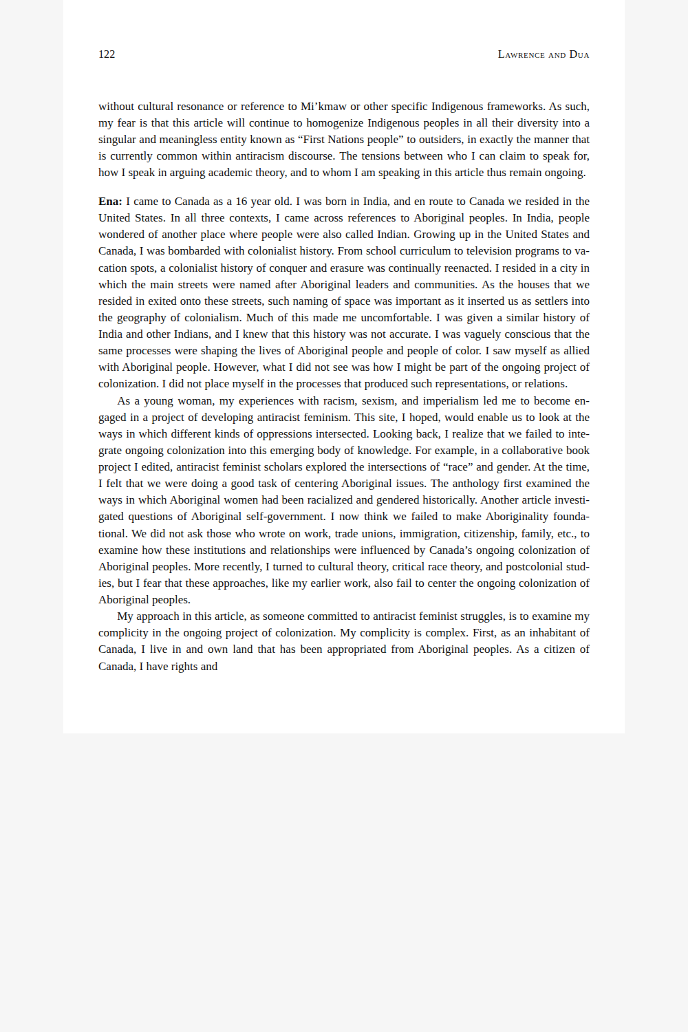122 Lawrence and Dua
without cultural resonance or reference to Mi’kmaw or other specific Indigenous frameworks. As such, my fear is that this article will continue to homogenize Indigenous peoples in all their diversity into a singular and meaningless entity known as “First Nations people” to outsiders, in exactly the manner that is currently common within antiracism discourse. The tensions between who I can claim to speak for, how I speak in arguing academic theory, and to whom I am speaking in this article thus remain ongoing.
Ena: I came to Canada as a 16 year old. I was born in India, and en route to Canada we resided in the United States. In all three contexts, I came across references to Aboriginal peoples. In India, people wondered of another place where people were also called Indian. Growing up in the United States and Canada, I was bombarded with colonialist history. From school curriculum to television programs to vacation spots, a colonialist history of conquer and erasure was continually reenacted. I resided in a city in which the main streets were named after Aboriginal leaders and communities. As the houses that we resided in exited onto these streets, such naming of space was important as it inserted us as settlers into the geography of colonialism. Much of this made me uncomfortable. I was given a similar history of India and other Indians, and I knew that this history was not accurate. I was vaguely conscious that the same processes were shaping the lives of Aboriginal people and people of color. I saw myself as allied with Aboriginal people. However, what I did not see was how I might be part of the ongoing project of colonization. I did not place myself in the processes that produced such representations, or relations.
As a young woman, my experiences with racism, sexism, and imperialism led me to become engaged in a project of developing antiracist feminism. This site, I hoped, would enable us to look at the ways in which different kinds of oppressions intersected. Looking back, I realize that we failed to integrate ongoing colonization into this emerging body of knowledge. For example, in a collaborative book project I edited, antiracist feminist scholars explored the intersections of “race” and gender. At the time, I felt that we were doing a good task of centering Aboriginal issues. The anthology first examined the ways in which Aboriginal women had been racialized and gendered historically. Another article investigated questions of Aboriginal self-government. I now think we failed to make Aboriginality foundational. We did not ask those who wrote on work, trade unions, immigration, citizenship, family, etc., to examine how these institutions and relationships were influenced by Canada’s ongoing colonization of Aboriginal peoples. More recently, I turned to cultural theory, critical race theory, and postcolonial studies, but I fear that these approaches, like my earlier work, also fail to center the ongoing colonization of Aboriginal peoples.
My approach in this article, as someone committed to antiracist feminist struggles, is to examine my complicity in the ongoing project of colonization. My complicity is complex. First, as an inhabitant of Canada, I live in and own land that has been appropriated from Aboriginal peoples. As a citizen of Canada, I have rights and